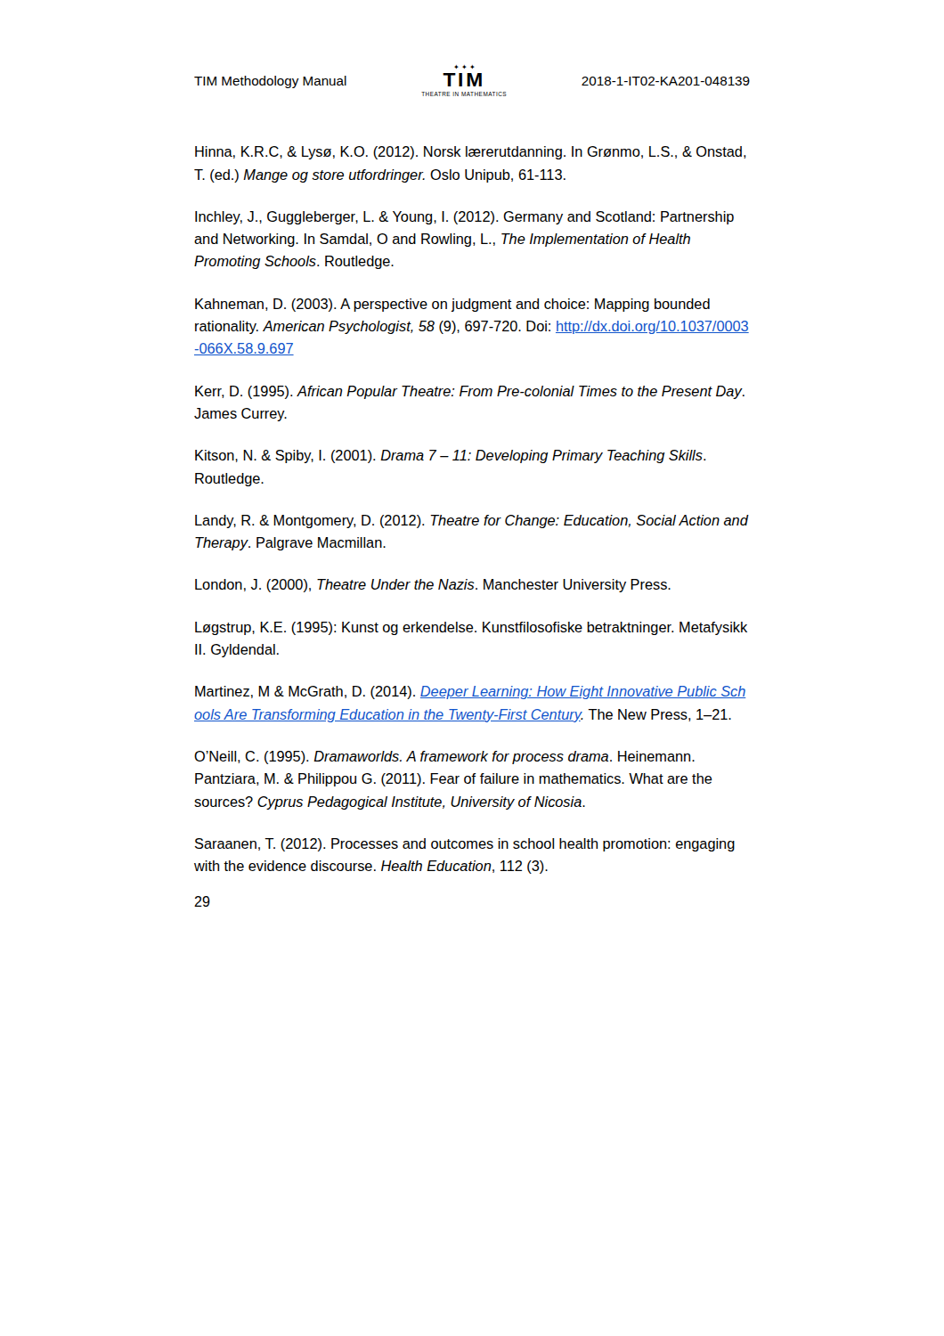TIM Methodology Manual
✦ ✦ ✦ TIM THEATRE IN MATHEMATICS
2018-1-IT02-KA201-048139
Hinna, K.R.C, & Lysø, K.O. (2012). Norsk lærerutdanning. In Grønmo, L.S., & Onstad, T. (ed.) Mange og store utfordringer. Oslo Unipub, 61-113.
Inchley, J., Guggleberger, L. & Young, I. (2012). Germany and Scotland: Partnership and Networking. In Samdal, O and Rowling, L., The Implementation of Health Promoting Schools. Routledge.
Kahneman, D. (2003). A perspective on judgment and choice: Mapping bounded rationality. American Psychologist, 58 (9), 697-720. Doi: http://dx.doi.org/10.1037/0003-066X.58.9.697
Kerr, D. (1995). African Popular Theatre: From Pre-colonial Times to the Present Day. James Currey.
Kitson, N. & Spiby, I. (2001). Drama 7 – 11: Developing Primary Teaching Skills. Routledge.
Landy, R. & Montgomery, D. (2012). Theatre for Change: Education, Social Action and Therapy. Palgrave Macmillan.
London, J. (2000), Theatre Under the Nazis. Manchester University Press.
Løgstrup, K.E. (1995): Kunst og erkendelse. Kunstfilosofiske betraktninger. Metafysikk II. Gyldendal.
Martinez, M & McGrath, D. (2014). Deeper Learning: How Eight Innovative Public Schools Are Transforming Education in the Twenty-First Century. The New Press, 1–21.
O’Neill, C. (1995). Dramaworlds. A framework for process drama. Heinemann.
Pantziara, M. & Philippou G. (2011). Fear of failure in mathematics. What are the sources? Cyprus Pedagogical Institute, University of Nicosia.
Saraanen, T. (2012). Processes and outcomes in school health promotion: engaging with the evidence discourse. Health Education, 112 (3).
29